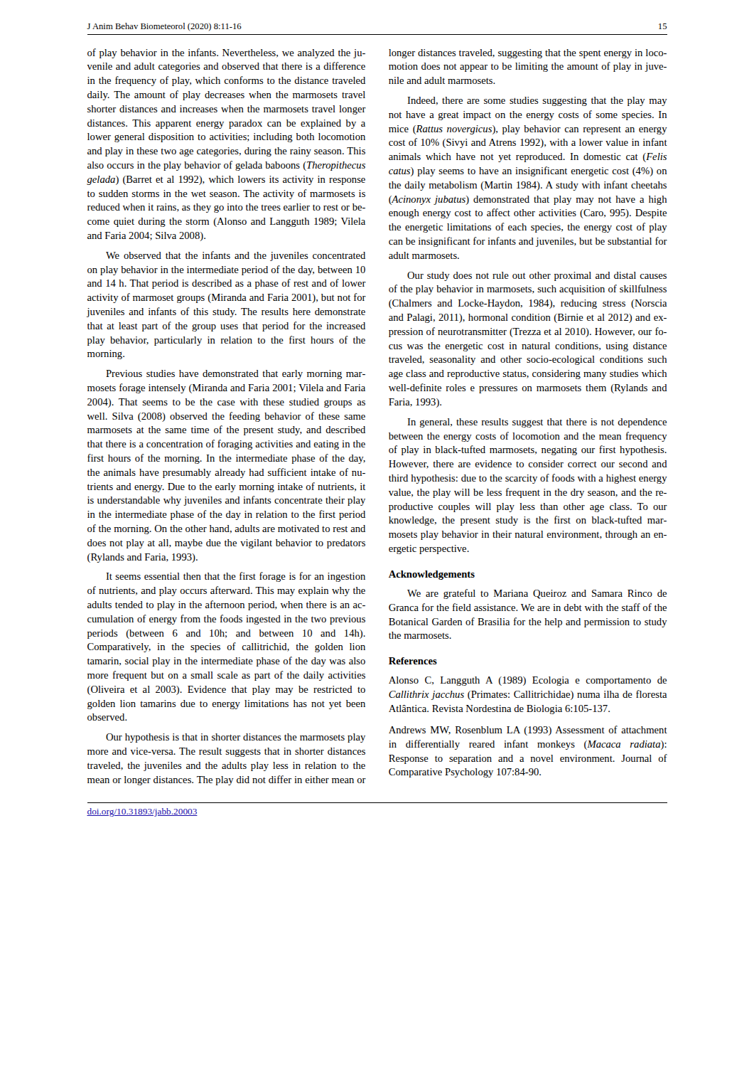J Anim Behav Biometeorol (2020) 8:11-16 15
of play behavior in the infants. Nevertheless, we analyzed the juvenile and adult categories and observed that there is a difference in the frequency of play, which conforms to the distance traveled daily. The amount of play decreases when the marmosets travel shorter distances and increases when the marmosets travel longer distances. This apparent energy paradox can be explained by a lower general disposition to activities; including both locomotion and play in these two age categories, during the rainy season. This also occurs in the play behavior of gelada baboons (Theropithecus gelada) (Barret et al 1992), which lowers its activity in response to sudden storms in the wet season. The activity of marmosets is reduced when it rains, as they go into the trees earlier to rest or become quiet during the storm (Alonso and Langguth 1989; Vilela and Faria 2004; Silva 2008).
We observed that the infants and the juveniles concentrated on play behavior in the intermediate period of the day, between 10 and 14 h. That period is described as a phase of rest and of lower activity of marmoset groups (Miranda and Faria 2001), but not for juveniles and infants of this study. The results here demonstrate that at least part of the group uses that period for the increased play behavior, particularly in relation to the first hours of the morning.
Previous studies have demonstrated that early morning marmosets forage intensely (Miranda and Faria 2001; Vilela and Faria 2004). That seems to be the case with these studied groups as well. Silva (2008) observed the feeding behavior of these same marmosets at the same time of the present study, and described that there is a concentration of foraging activities and eating in the first hours of the morning. In the intermediate phase of the day, the animals have presumably already had sufficient intake of nutrients and energy. Due to the early morning intake of nutrients, it is understandable why juveniles and infants concentrate their play in the intermediate phase of the day in relation to the first period of the morning. On the other hand, adults are motivated to rest and does not play at all, maybe due the vigilant behavior to predators (Rylands and Faria, 1993).
It seems essential then that the first forage is for an ingestion of nutrients, and play occurs afterward. This may explain why the adults tended to play in the afternoon period, when there is an accumulation of energy from the foods ingested in the two previous periods (between 6 and 10h; and between 10 and 14h). Comparatively, in the species of callitrichid, the golden lion tamarin, social play in the intermediate phase of the day was also more frequent but on a small scale as part of the daily activities (Oliveira et al 2003). Evidence that play may be restricted to golden lion tamarins due to energy limitations has not yet been observed.
Our hypothesis is that in shorter distances the marmosets play more and vice-versa. The result suggests that in shorter distances traveled, the juveniles and the adults play less in relation to the mean or longer distances. The play did not differ in either mean or longer distances traveled, suggesting that the spent energy in locomotion does not appear to be limiting the amount of play in juvenile and adult marmosets.
Indeed, there are some studies suggesting that the play may not have a great impact on the energy costs of some species. In mice (Rattus novergicus), play behavior can represent an energy cost of 10% (Sivyi and Atrens 1992), with a lower value in infant animals which have not yet reproduced. In domestic cat (Felis catus) play seems to have an insignificant energetic cost (4%) on the daily metabolism (Martin 1984). A study with infant cheetahs (Acinonyx jubatus) demonstrated that play may not have a high enough energy cost to affect other activities (Caro, 995). Despite the energetic limitations of each species, the energy cost of play can be insignificant for infants and juveniles, but be substantial for adult marmosets.
Our study does not rule out other proximal and distal causes of the play behavior in marmosets, such acquisition of skillfulness (Chalmers and Locke-Haydon, 1984), reducing stress (Norscia and Palagi, 2011), hormonal condition (Birnie et al 2012) and expression of neurotransmitter (Trezza et al 2010). However, our focus was the energetic cost in natural conditions, using distance traveled, seasonality and other socio-ecological conditions such age class and reproductive status, considering many studies which well-definite roles e pressures on marmosets them (Rylands and Faria, 1993).
In general, these results suggest that there is not dependence between the energy costs of locomotion and the mean frequency of play in black-tufted marmosets, negating our first hypothesis. However, there are evidence to consider correct our second and third hypothesis: due to the scarcity of foods with a highest energy value, the play will be less frequent in the dry season, and the reproductive couples will play less than other age class. To our knowledge, the present study is the first on black-tufted marmosets play behavior in their natural environment, through an energetic perspective.
Acknowledgements
We are grateful to Mariana Queiroz and Samara Rinco de Granca for the field assistance. We are in debt with the staff of the Botanical Garden of Brasilia for the help and permission to study the marmosets.
References
Alonso C, Langguth A (1989) Ecologia e comportamento de Callithrix jacchus (Primates: Callitrichidae) numa ilha de floresta Atlântica. Revista Nordestina de Biologia 6:105-137.
Andrews MW, Rosenblum LA (1993) Assessment of attachment in differentially reared infant monkeys (Macaca radiata): Response to separation and a novel environment. Journal of Comparative Psychology 107:84-90.
doi.org/10.31893/jabb.20003